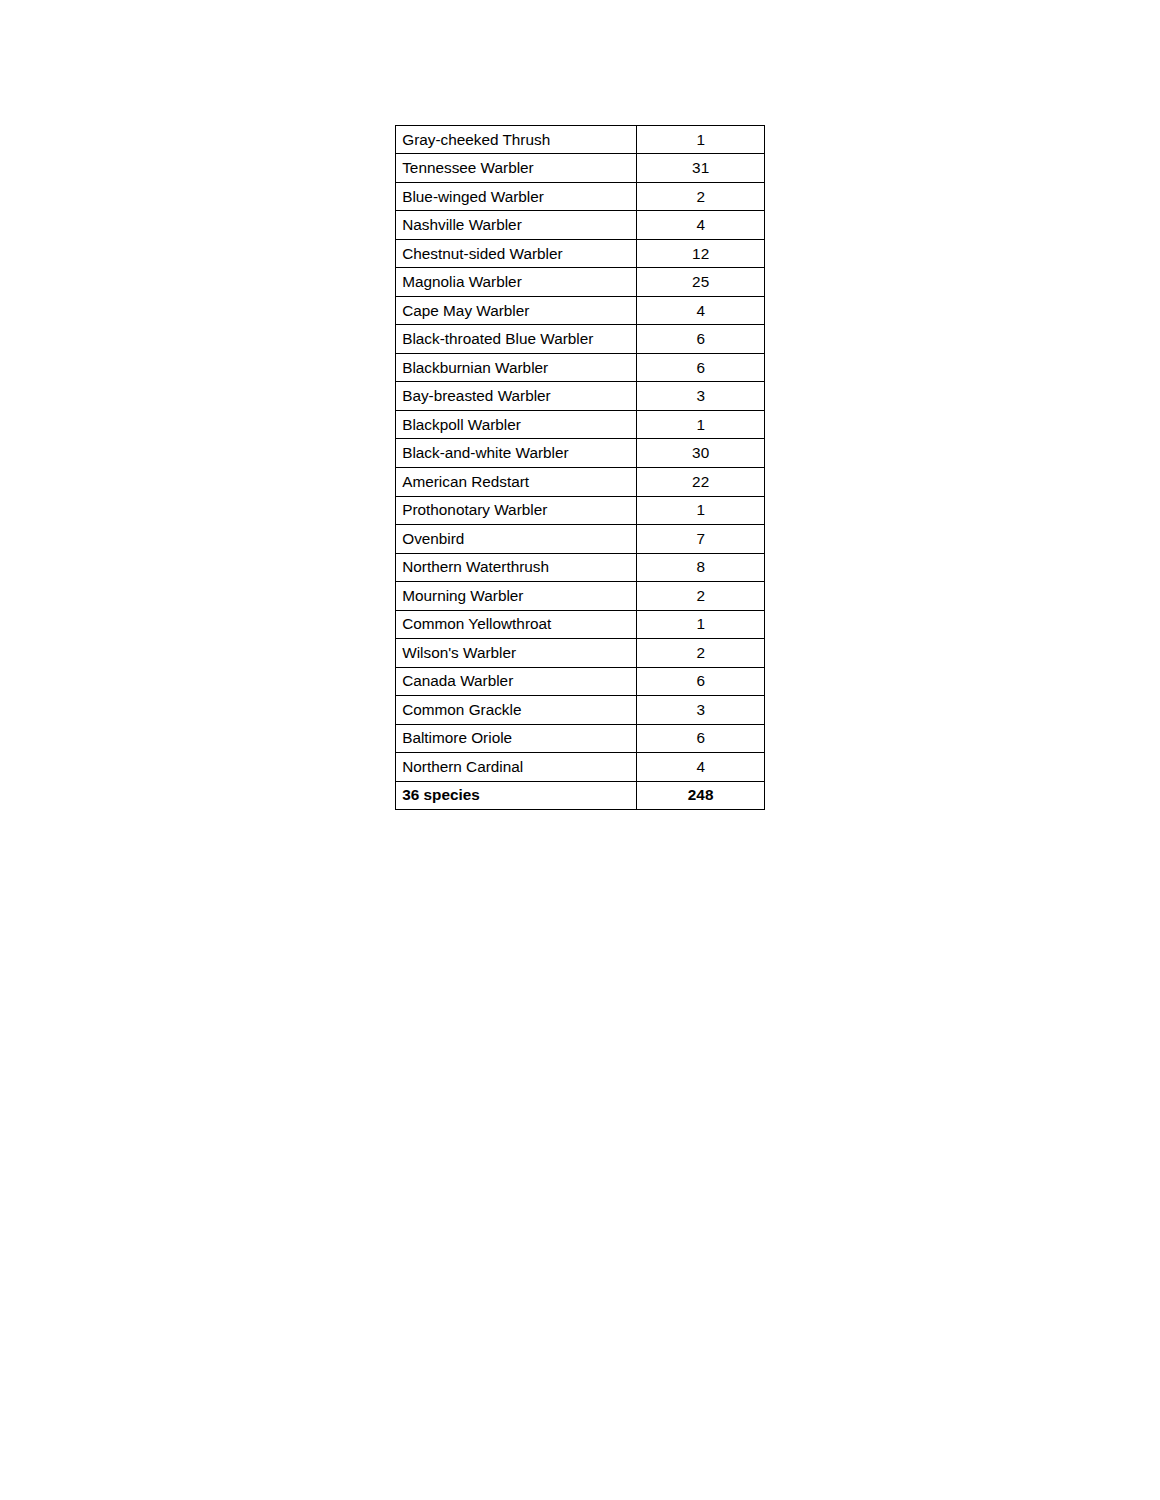| Gray-cheeked Thrush | 1 |
| Tennessee Warbler | 31 |
| Blue-winged Warbler | 2 |
| Nashville Warbler | 4 |
| Chestnut-sided Warbler | 12 |
| Magnolia Warbler | 25 |
| Cape May Warbler | 4 |
| Black-throated Blue Warbler | 6 |
| Blackburnian Warbler | 6 |
| Bay-breasted Warbler | 3 |
| Blackpoll Warbler | 1 |
| Black-and-white Warbler | 30 |
| American Redstart | 22 |
| Prothonotary Warbler | 1 |
| Ovenbird | 7 |
| Northern Waterthrush | 8 |
| Mourning Warbler | 2 |
| Common Yellowthroat | 1 |
| Wilson's Warbler | 2 |
| Canada Warbler | 6 |
| Common Grackle | 3 |
| Baltimore Oriole | 6 |
| Northern Cardinal | 4 |
| 36 species | 248 |